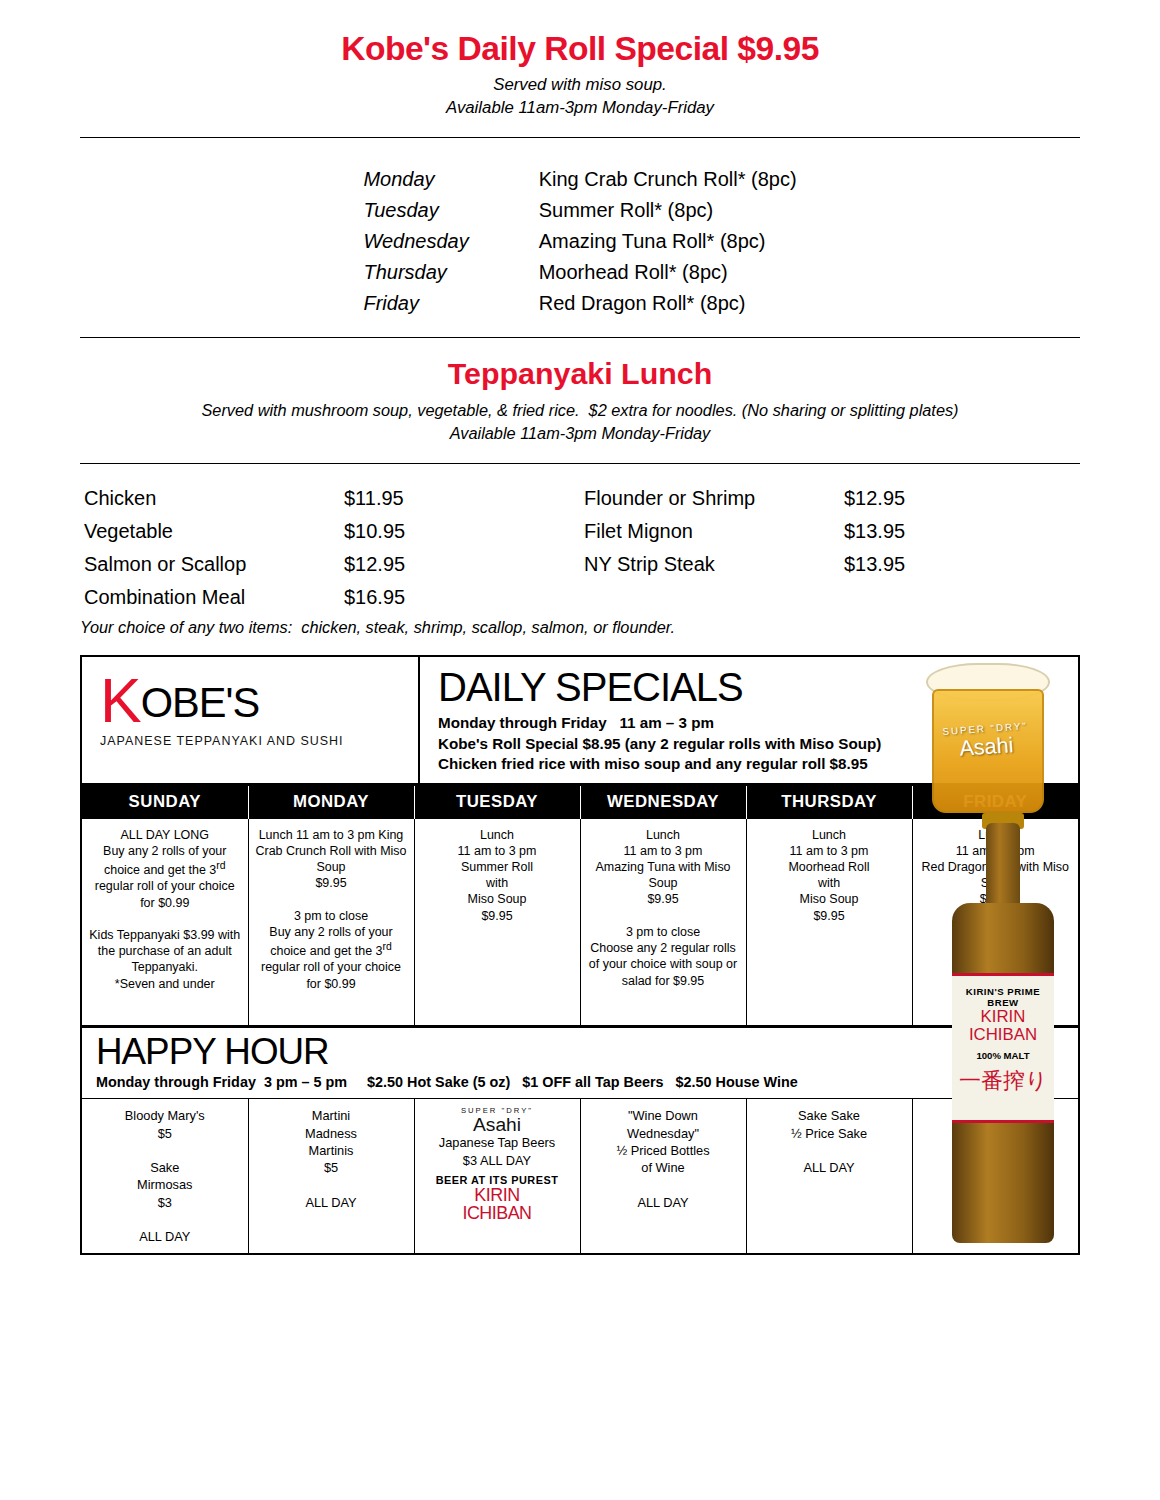Kobe's Daily Roll Special $9.95
Served with miso soup.
Available 11am-3pm Monday-Friday
| Monday | King Crab Crunch Roll* (8pc) |
| Tuesday | Summer Roll* (8pc) |
| Wednesday | Amazing Tuna Roll* (8pc) |
| Thursday | Moorhead Roll* (8pc) |
| Friday | Red Dragon Roll* (8pc) |
Teppanyaki Lunch
Served with mushroom soup, vegetable, & fried rice. $2 extra for noodles. (No sharing or splitting plates)
Available 11am-3pm Monday-Friday
| Chicken | $11.95 | Flounder or Shrimp | $12.95 |
| Vegetable | $10.95 | Filet Mignon | $13.95 |
| Salmon or Scallop | $12.95 | NY Strip Steak | $13.95 |
| Combination Meal | $16.95 | |
Your choice of any two items: chicken, steak, shrimp, scallop, salmon, or flounder.
KIRIN'S PRIME BREW
KIRIN
ICHIBAN
100% MALT
一番搾り
KOBE'S
JAPANESE TEPPANYAKI AND SUSHI
DAILY SPECIALS
Monday through Friday 11 am – 3 pm
Kobe's Roll Special $8.95 (any 2 regular rolls with Miso Soup)
Chicken fried rice with miso soup and any regular roll $8.95
SUPER "DRY"Asahi
| SUNDAY | MONDAY | TUESDAY | WEDNESDAY | THURSDAY | FRIDAY |
| --- | --- | --- | --- | --- | --- |
| ALL DAY LONG Buy any 2 rolls of your choice and get the 3 rd regular roll of your choice for $0.99 Kids Teppanyaki $3.99 with the purchase of an adult Teppanyaki. *Seven and under | Lunch 11 am to 3 pm King Crab Crunch Roll with Miso Soup $9.95 3 pm to close Buy any 2 rolls of your choice and get the 3 rd regular roll of your choice for $0.99 | Lunch 11 am to 3 pm Summer Roll with Miso Soup $9.95 | Lunch 11 am to 3 pm Amazing Tuna with Miso Soup $9.95 3 pm to close Choose any 2 regular rolls of your choice with soup or salad for $9.95 | Lunch 11 am to 3 pm Moorhead Roll with Miso Soup $9.95 | Lunch 11 am to 3 pm Red Dragon Roll with Miso Soup $9.95 |
HAPPY HOUR
Monday through Friday 3 pm – 5 pm $2.50 Hot Sake (5 oz) $1 OFF all Tap Beers $2.50 House Wine
| Bloody Mary's $5 Sake Mirmosas $3 ALL DAY | Martini Madness Martinis $5 ALL DAY | SUPER "DRY" Asahi Japanese Tap Beers $3 ALL DAY BEER AT ITS PUREST KIRIN ICHIBAN | "Wine Down Wednesday" ½ Priced Bottles of Wine ALL DAY | Sake Sake ½ Price Sake ALL DAY | |